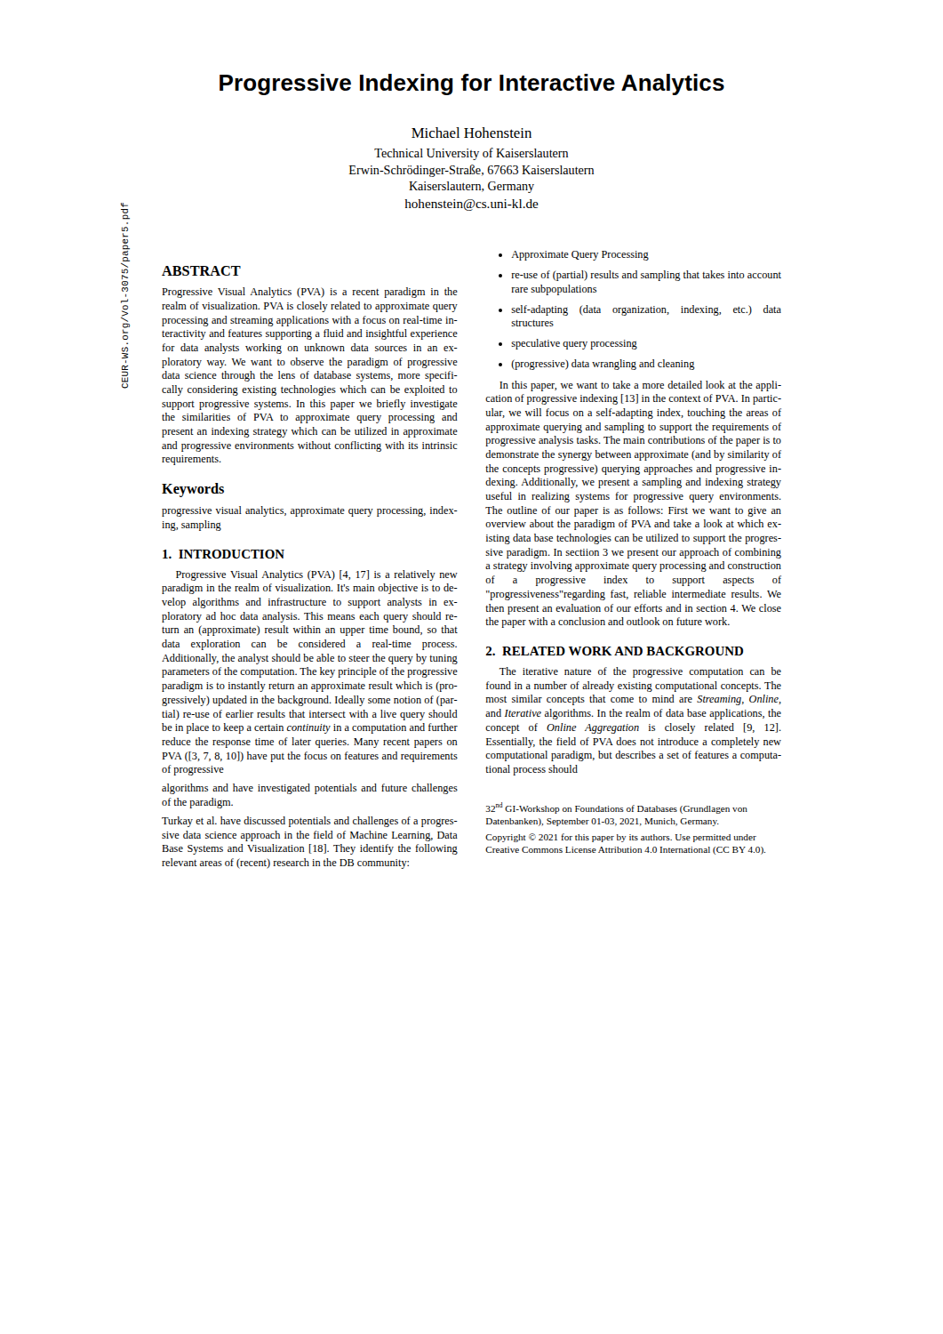CEUR-WS.org/Vol-3075/paper5.pdf
Progressive Indexing for Interactive Analytics
Michael Hohenstein
Technical University of Kaiserslautern
Erwin-Schrödinger-Straße, 67663 Kaiserslautern
Kaiserslautern, Germany
hohenstein@cs.uni-kl.de
ABSTRACT
Progressive Visual Analytics (PVA) is a recent paradigm in the realm of visualization. PVA is closely related to approximate query processing and streaming applications with a focus on real-time interactivity and features supporting a fluid and insightful experience for data analysts working on unknown data sources in an exploratory way. We want to observe the paradigm of progressive data science through the lens of database systems, more specifically considering existing technologies which can be exploited to support progressive systems. In this paper we briefly investigate the similarities of PVA to approximate query processing and present an indexing strategy which can be utilized in approximate and progressive environments without conflicting with its intrinsic requirements.
Keywords
progressive visual analytics, approximate query processing, indexing, sampling
1. INTRODUCTION
Progressive Visual Analytics (PVA) [4, 17] is a relatively new paradigm in the realm of visualization. It's main objective is to develop algorithms and infrastructure to support analysts in exploratory ad hoc data analysis. This means each query should return an (approximate) result within an upper time bound, so that data exploration can be considered a real-time process. Additionally, the analyst should be able to steer the query by tuning parameters of the computation. The key principle of the progressive paradigm is to instantly return an approximate result which is (progressively) updated in the background. Ideally some notion of (partial) re-use of earlier results that intersect with a live query should be in place to keep a certain continuity in a computation and further reduce the response time of later queries. Many recent papers on PVA ([3, 7, 8, 10]) have put the focus on features and requirements of progressive
algorithms and have investigated potentials and future challenges of the paradigm.
Turkay et al. have discussed potentials and challenges of a progressive data science approach in the field of Machine Learning, Data Base Systems and Visualization [18]. They identify the following relevant areas of (recent) research in the DB community:
Approximate Query Processing
re-use of (partial) results and sampling that takes into account rare subpopulations
self-adapting (data organization, indexing, etc.) data structures
speculative query processing
(progressive) data wrangling and cleaning
In this paper, we want to take a more detailed look at the application of progressive indexing [13] in the context of PVA. In particular, we will focus on a self-adapting index, touching the areas of approximate querying and sampling to support the requirements of progressive analysis tasks. The main contributions of the paper is to demonstrate the synergy between approximate (and by similarity of the concepts progressive) querying approaches and progressive indexing. Additionally, we present a sampling and indexing strategy useful in realizing systems for progressive query environments. The outline of our paper is as follows: First we want to give an overview about the paradigm of PVA and take a look at which existing data base technologies can be utilized to support the progressive paradigm. In sectiion 3 we present our approach of combining a strategy involving approximate query processing and construction of a progressive index to support aspects of "progressiveness"regarding fast, reliable intermediate results. We then present an evaluation of our efforts and in section 4. We close the paper with a conclusion and outlook on future work.
2. RELATED WORK AND BACKGROUND
The iterative nature of the progressive computation can be found in a number of already existing computational concepts. The most similar concepts that come to mind are Streaming, Online, and Iterative algorithms. In the realm of data base applications, the concept of Online Aggregation is closely related [9, 12]. Essentially, the field of PVA does not introduce a completely new computational paradigm, but describes a set of features a computational process should
32nd GI-Workshop on Foundations of Databases (Grundlagen von Datenbanken), September 01-03, 2021, Munich, Germany.
Copyright © 2021 for this paper by its authors. Use permitted under Creative Commons License Attribution 4.0 International (CC BY 4.0).